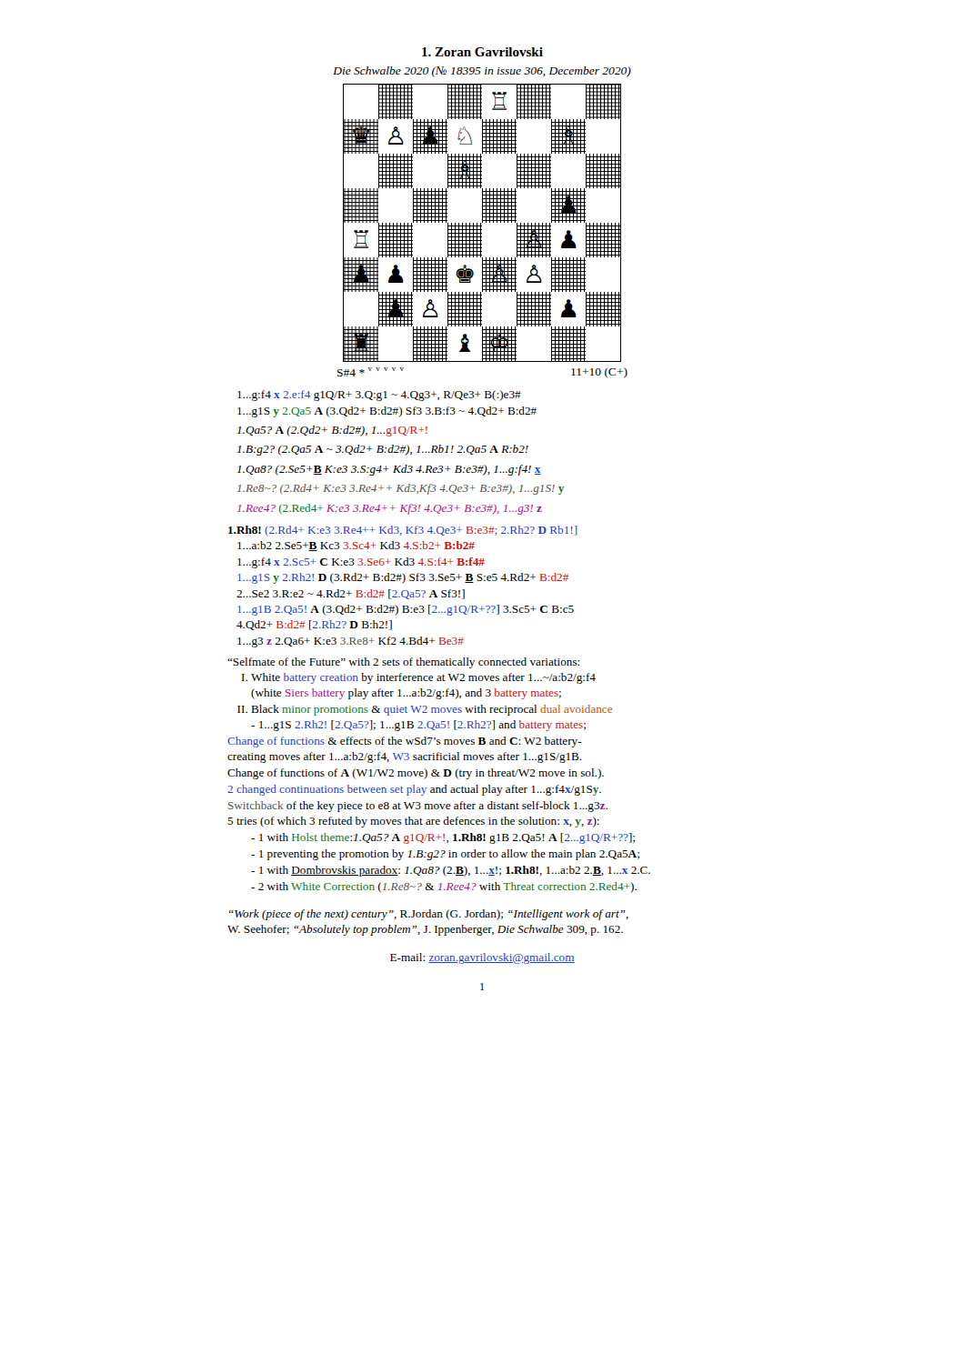1. Zoran Gavrilovski
Die Schwalbe 2020 (№ 18395 in issue 306, December 2020)
| | | | | ♖ | | | |
| ♛ | ♙ | ♟ | ♘ | | | ♗ | |
| | | | ♗ | | | | |
| | | | | | | ♟ | |
| ♖ | | | | | ♙ | ♟ | |
| ♟ | ♟ | | ♚ | ♙ | ♙ | | |
| | ♟ | ♙ | | | | ♟ | |
| ♜ | | | ♝ | ♔ | | | |
S#4 * v v v v v 11+10 (C+)
1...g:f4 x 2.e:f4 g1Q/R+ 3.Q:g1 ~ 4.Qg3+, R/Qe3+ B(:)e3#
1...g1S y 2.Qa5 A (3.Qd2+ B:d2#) Sf3 3.B:f3 ~ 4.Qd2+ B:d2#
1.Qa5? A (2.Qd2+ B:d2#), 1...g1Q/R+!
1.B:g2? (2.Qa5 A ~ 3.Qd2+ B:d2#), 1...Rb1! 2.Qa5 A R:b2!
1.Qa8? (2.Se5+B K:e3 3.S:g4+ Kd3 4.Re3+ B:e3#), 1...g:f4! x
1.Re8~? (2.Rd4+ K:e3 3.Re4++ Kd3,Kf3 4.Qe3+ B:e3#), 1...g1S! y
1.Ree4? (2.Red4+ K:e3 3.Re4++ Kf3! 4.Qe3+ B:e3#), 1...g3! z
1.Rh8! (2.Rd4+ K:e3 3.Re4++ Kd3, Kf3 4.Qe3+ B:e3#; 2.Rh2? D Rb1!]
1...a:b2 2.Se5+B Kc3 3.Sc4+ Kd3 4.S:b2+ B:b2#
1...g:f4 x 2.Sc5+ C K:e3 3.Se6+ Kd3 4.S:f4+ B:f4#
1...g1S y 2.Rh2! D (3.Rd2+ B:d2#) Sf3 3.Se5+ B S:e5 4.Rd2+ B:d2#
2...Se2 3.R:e2 ~ 4.Rd2+ B:d2# [2.Qa5? A Sf3!]
1...g1B 2.Qa5! A (3.Qd2+ B:d2#) B:e3 [2...g1Q/R+??] 3.Sc5+ C B:c5
4.Qd2+ B:d2# [2.Rh2? D B:h2!]
1...g3 z 2.Qa6+ K:e3 3.Re8+ Kf2 4.Bd4+ Be3#
“Selfmate of the Future” with 2 sets of thematically connected variations:
White battery creation by interference at W2 moves after 1...~/a:b2/g:f4
(white Siers battery play after 1...a:b2/g:f4), and 3 battery mates;
Black minor promotions & quiet W2 moves with reciprocal dual avoidance
- 1...g1S 2.Rh2! [2.Qa5?]; 1...g1B 2.Qa5! [2.Rh2?] and battery mates;
Change of functions & effects of the wSd7’s moves B and C: W2 battery-
creating moves after 1...a:b2/g:f4, W3 sacrificial moves after 1...g1S/g1B.
Change of functions of A (W1/W2 move) & D (try in threat/W2 move in sol.).
2 changed continuations between set play and actual play after 1...g:f4x/g1Sy.
Switchback of the key piece to e8 at W3 move after a distant self-block 1...g3z.
5 tries (of which 3 refuted by moves that are defences in the solution: x, y, z):
- 1 with Holst theme:1.Qa5? A g1Q/R+!, 1.Rh8! g1B 2.Qa5! A [2...g1Q/R+??];
- 1 preventing the promotion by 1.B:g2? in order to allow the main plan 2.Qa5A;
- 1 with Dombrovskis paradox: 1.Qa8? (2.B), 1...x!; 1.Rh8!, 1...a:b2 2.B, 1...x 2.C.
- 2 with White Correction (1.Re8~? & 1.Ree4? with Threat correction 2.Red4+).
“Work (piece of the next) century”, R.Jordan (G. Jordan); “Intelligent work of art”,
W. Seehofer; “Absolutely top problem”, J. Ippenberger, Die Schwalbe 309, p. 162.
E-mail: zoran.gavrilovski@gmail.com
1